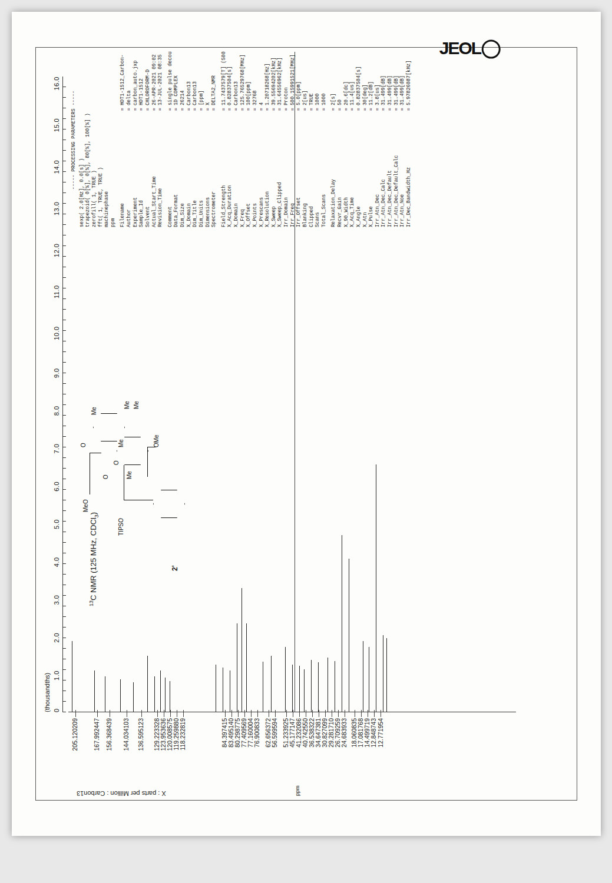(thousandths)
01.02.03.04.0 5.06.07.08.09.0 10.011.012.013.014.0 15.016.0
X : parts per Million : Carbon13
205.120209
167.992447
156.368439
144.034103
136.595123
129.223328
123.953636
120.008575
119.259880
118.232819
84.397415
83.495140
80.298775
77.409569
77.160004
76.900833
62.656372
56.599594
51.233925
45.177147
41.232086
40.742550
36.538322
34.647381
30.827099
29.281710
26.709259
24.683933
18.060835
17.081768
14.499719
12.848743
12.771954
ppm
13C NMR (125 MHz, CDCl3)
2'
MeO O Me Me Me O O Me Me TIPSO OMe
----- PROCESSING PARAMETERS -----
| sexp( 2.0[Hz], 0.0[s] ) | | |
| trapezoid( 0[%], 0[%], 80[%], 100[%] ) | | |
| zerofill( 1, TRUE ) | | |
| fft( 1, TRUE, TRUE ) | | |
| machinephase | | |
| ppm | | |
| Filename | = | HOT1-1512_Carbon- |
| Author | = | delta |
| Experiment | = | carbon_auto.jxp |
| Sample_Id | = | HOT1-1512 |
| Solvent | = | CHLOROFORM-D |
| Actual_Start_Time | = | 26-APR-2021 09:02 |
| Revision_Time | = | 13-JUL-2021 08:35 |
| Comment | = | single pulse decou |
| Data_Format | = | 1D COMPLEX |
| Dim_Size | = | 26214 |
| X_Domain | = | Carbon13 |
| Dim_Title | = | Carbon13 |
| Dim_Units | = | [ppm] |
| Dimensions | = | X |
| Spectrometer | = | DELTA2_NMR |
| Field_Strength | = | 11.7437579[T] (500 |
| X_Acq_Duration | = | 0.82837504[s] |
| X_Domain | = | Carbon13 |
| X_Freq | = | 125.76529768[MHz] |
| X_Offset | = | 100[ppm] |
| X_Points | = | 32768 |
| X_Prescans | = | 4 |
| X_Resolution | = | 1.20718268[Hz] |
| X_Sweep | = | 39.55694202[kHz] |
| X_Sweep_Clipped | = | 31.64556962[kHz] |
| Irr_Domain | = | Proton |
| Irr_Freq | = | 500.15991521[MHz] |
| Irr_Offset | = | 5.0[ppm] |
| Blanking | = | 2[us] |
| Clipped | = | TRUE |
| Scans | = | 1000 |
| Total_Scans | = | 1000 |
| Relaxation_Delay | = | 2[s] |
| Recvr_Gain | = | 50 |
| X_90_Width | = | 20.6[dc] |
| X_Acq_Time | = | 11.4[us] |
| X_Angle | = | 0.82837504[s] |
| X_Atn | = | 30[deg] |
| X_Pulse | = | 11.2[dB] |
| Irr_Atn_Dec | = | 3.8[us] |
| Irr_Atn_Dec_Calc | = | 31.499[dB] |
| Irr_Atn_Dec_Default | = | 31.499[dB] |
| Irr_Atn_Dec_Default_Calc | = | 31.499[dB] |
| Irr_Atn_Noe | = | 31.499[dB] |
| Irr_Dec_Bandwidth_Hz | = | 5.97826087[kHz] |
JEOL